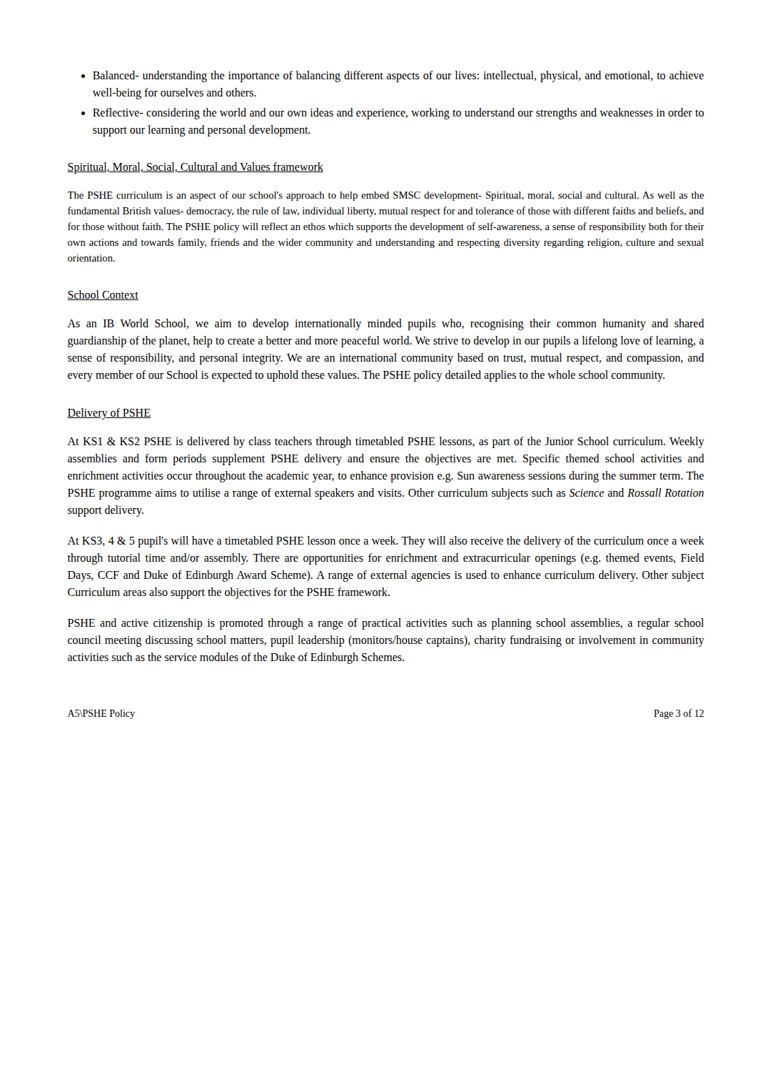Balanced- understanding the importance of balancing different aspects of our lives: intellectual, physical, and emotional, to achieve well-being for ourselves and others.
Reflective- considering the world and our own ideas and experience, working to understand our strengths and weaknesses in order to support our learning and personal development.
Spiritual, Moral, Social, Cultural and Values framework
The PSHE curriculum is an aspect of our school's approach to help embed SMSC development- Spiritual, moral, social and cultural. As well as the fundamental British values- democracy, the rule of law, individual liberty, mutual respect for and tolerance of those with different faiths and beliefs, and for those without faith. The PSHE policy will reflect an ethos which supports the development of self-awareness, a sense of responsibility both for their own actions and towards family, friends and the wider community and understanding and respecting diversity regarding religion, culture and sexual orientation.
School Context
As an IB World School, we aim to develop internationally minded pupils who, recognising their common humanity and shared guardianship of the planet, help to create a better and more peaceful world. We strive to develop in our pupils a lifelong love of learning, a sense of responsibility, and personal integrity. We are an international community based on trust, mutual respect, and compassion, and every member of our School is expected to uphold these values. The PSHE policy detailed applies to the whole school community.
Delivery of PSHE
At KS1 & KS2 PSHE is delivered by class teachers through timetabled PSHE lessons, as part of the Junior School curriculum. Weekly assemblies and form periods supplement PSHE delivery and ensure the objectives are met. Specific themed school activities and enrichment activities occur throughout the academic year, to enhance provision e.g. Sun awareness sessions during the summer term. The PSHE programme aims to utilise a range of external speakers and visits. Other curriculum subjects such as Science and Rossall Rotation support delivery.
At KS3, 4 & 5 pupil's will have a timetabled PSHE lesson once a week. They will also receive the delivery of the curriculum once a week through tutorial time and/or assembly. There are opportunities for enrichment and extracurricular openings (e.g. themed events, Field Days, CCF and Duke of Edinburgh Award Scheme). A range of external agencies is used to enhance curriculum delivery. Other subject Curriculum areas also support the objectives for the PSHE framework.
PSHE and active citizenship is promoted through a range of practical activities such as planning school assemblies, a regular school council meeting discussing school matters, pupil leadership (monitors/house captains), charity fundraising or involvement in community activities such as the service modules of the Duke of Edinburgh Schemes.
A5\PSHE Policy Page 3 of 12